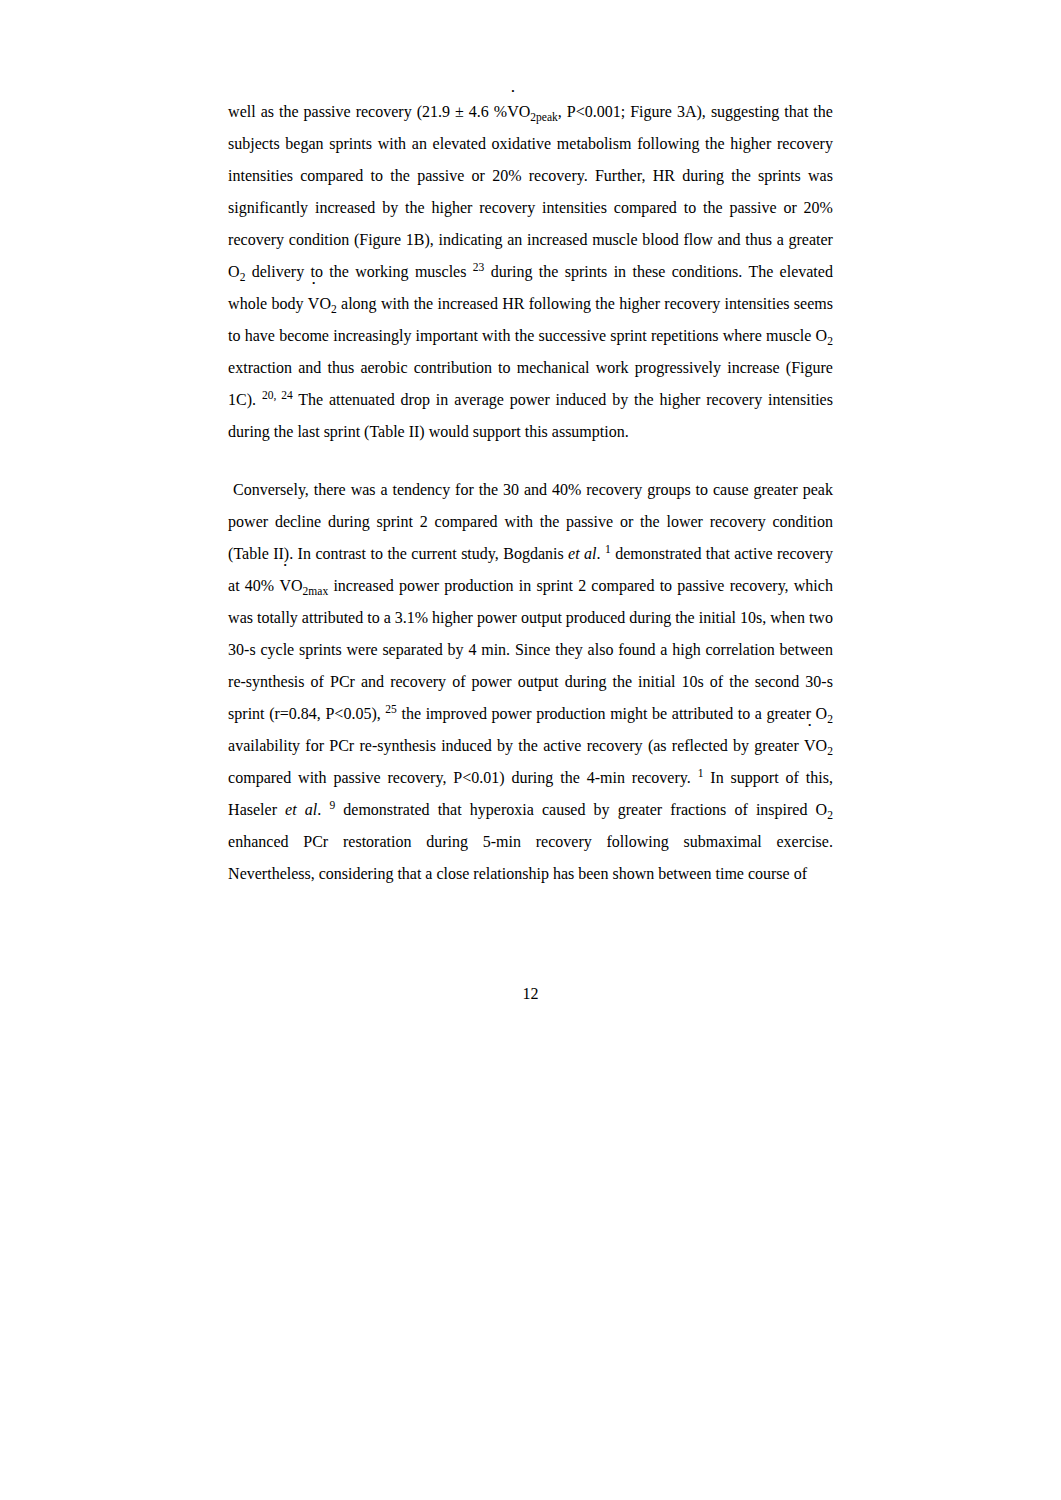well as the passive recovery (21.9 ± 4.6 %VO2peak, P<0.001; Figure 3A), suggesting that the subjects began sprints with an elevated oxidative metabolism following the higher recovery intensities compared to the passive or 20% recovery. Further, HR during the sprints was significantly increased by the higher recovery intensities compared to the passive or 20% recovery condition (Figure 1B), indicating an increased muscle blood flow and thus a greater O2 delivery to the working muscles 23 during the sprints in these conditions. The elevated whole body VO2 along with the increased HR following the higher recovery intensities seems to have become increasingly important with the successive sprint repetitions where muscle O2 extraction and thus aerobic contribution to mechanical work progressively increase (Figure 1C). 20, 24 The attenuated drop in average power induced by the higher recovery intensities during the last sprint (Table II) would support this assumption.
Conversely, there was a tendency for the 30 and 40% recovery groups to cause greater peak power decline during sprint 2 compared with the passive or the lower recovery condition (Table II). In contrast to the current study, Bogdanis et al. 1 demonstrated that active recovery at 40% VO2max increased power production in sprint 2 compared to passive recovery, which was totally attributed to a 3.1% higher power output produced during the initial 10s, when two 30-s cycle sprints were separated by 4 min. Since they also found a high correlation between re-synthesis of PCr and recovery of power output during the initial 10s of the second 30-s sprint (r=0.84, P<0.05), 25 the improved power production might be attributed to a greater O2 availability for PCr re-synthesis induced by the active recovery (as reflected by greater VO2 compared with passive recovery, P<0.01) during the 4-min recovery. 1 In support of this, Haseler et al. 9 demonstrated that hyperoxia caused by greater fractions of inspired O2 enhanced PCr restoration during 5-min recovery following submaximal exercise. Nevertheless, considering that a close relationship has been shown between time course of
12